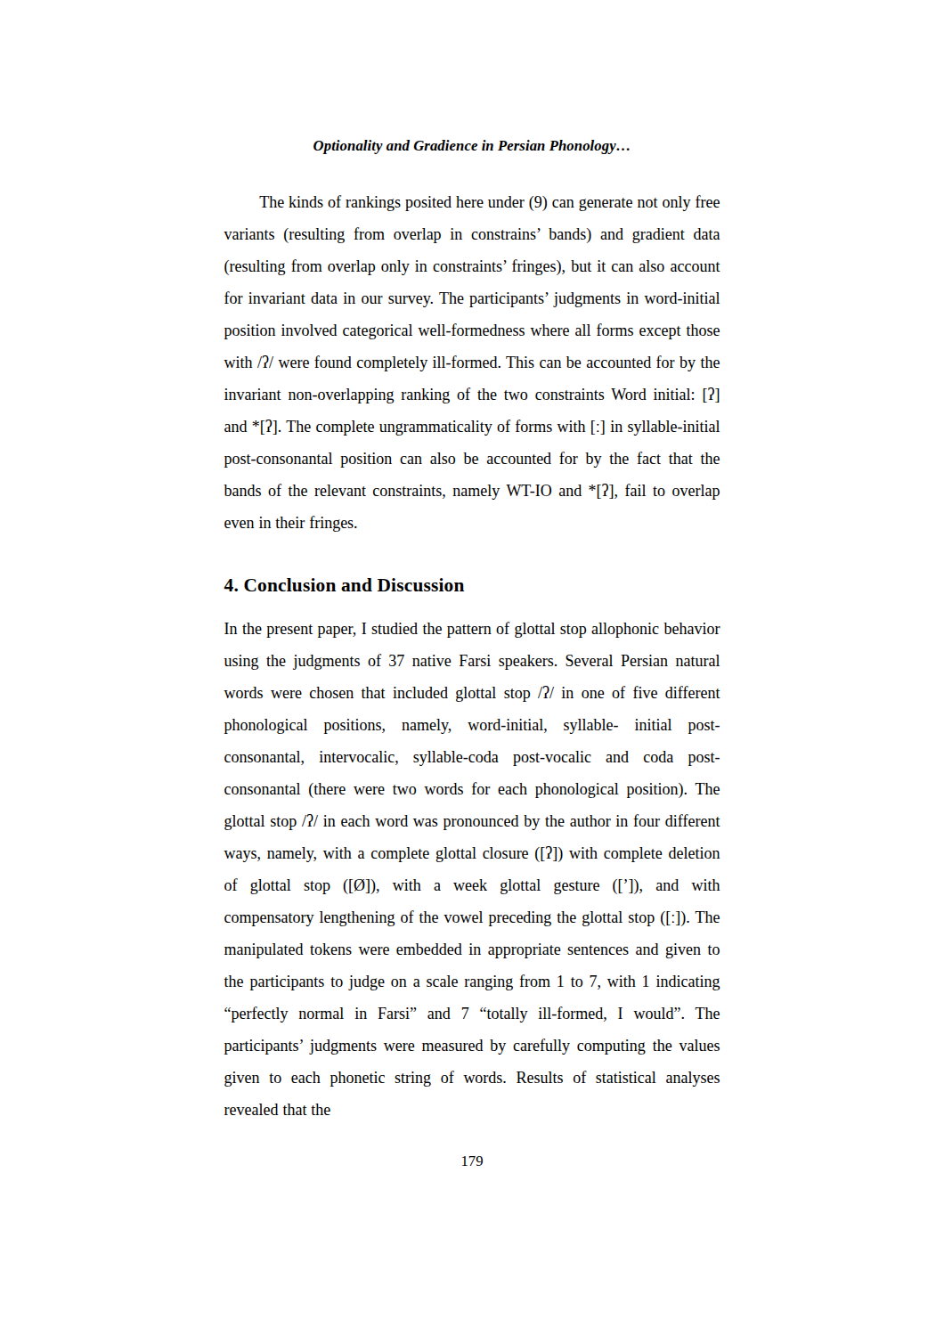Optionality and Gradience in Persian Phonology…
The kinds of rankings posited here under (9) can generate not only free variants (resulting from overlap in constrains’ bands) and gradient data (resulting from overlap only in constraints’ fringes), but it can also account for invariant data in our survey. The participants’ judgments in word-initial position involved categorical well-formedness where all forms except those with /ʔ/ were found completely ill-formed. This can be accounted for by the invariant non-overlapping ranking of the two constraints Word initial: [ʔ] and *[ʔ]. The complete ungrammaticality of forms with [ː] in syllable-initial post-consonantal position can also be accounted for by the fact that the bands of the relevant constraints, namely WT-IO and *[ʔ], fail to overlap even in their fringes.
4. Conclusion and Discussion
In the present paper, I studied the pattern of glottal stop allophonic behavior using the judgments of 37 native Farsi speakers. Several Persian natural words were chosen that included glottal stop /ʔ/ in one of five different phonological positions, namely, word-initial, syllable- initial post-consonantal, intervocalic, syllable-coda post-vocalic and coda post-consonantal (there were two words for each phonological position). The glottal stop /ʔ/ in each word was pronounced by the author in four different ways, namely, with a complete glottal closure ([ʔ]) with complete deletion of glottal stop ([Ø]), with a week glottal gesture ([ʼ]), and with compensatory lengthening of the vowel preceding the glottal stop ([ː]). The manipulated tokens were embedded in appropriate sentences and given to the participants to judge on a scale ranging from 1 to 7, with 1 indicating “perfectly normal in Farsi” and 7 “totally ill-formed, I would”. The participants’ judgments were measured by carefully computing the values given to each phonetic string of words. Results of statistical analyses revealed that the
179